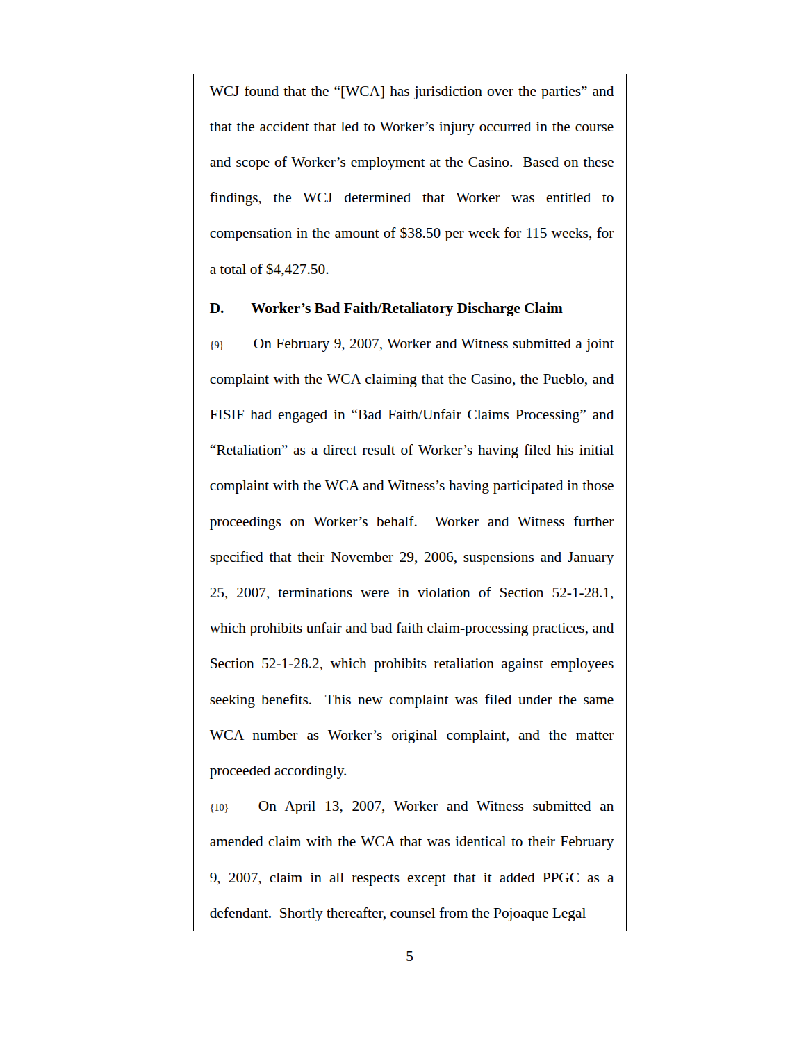WCJ found that the “[WCA] has jurisdiction over the parties” and that the accident that led to Worker’s injury occurred in the course and scope of Worker’s employment at the Casino. Based on these findings, the WCJ determined that Worker was entitled to compensation in the amount of $38.50 per week for 115 weeks, for a total of $4,427.50.
D. Worker’s Bad Faith/Retaliatory Discharge Claim
{9}  On February 9, 2007, Worker and Witness submitted a joint complaint with the WCA claiming that the Casino, the Pueblo, and FISIF had engaged in “Bad Faith/Unfair Claims Processing” and “Retaliation” as a direct result of Worker’s having filed his initial complaint with the WCA and Witness’s having participated in those proceedings on Worker’s behalf. Worker and Witness further specified that their November 29, 2006, suspensions and January 25, 2007, terminations were in violation of Section 52-1-28.1, which prohibits unfair and bad faith claim-processing practices, and Section 52-1-28.2, which prohibits retaliation against employees seeking benefits. This new complaint was filed under the same WCA number as Worker’s original complaint, and the matter proceeded accordingly.
{10}  On April 13, 2007, Worker and Witness submitted an amended claim with the WCA that was identical to their February 9, 2007, claim in all respects except that it added PPGC as a defendant. Shortly thereafter, counsel from the Pojoaque Legal
5